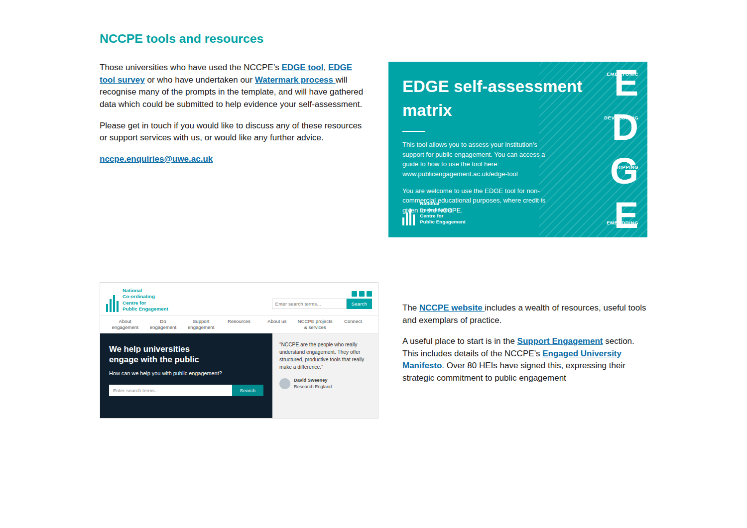NCCPE tools and resources
Those universities who have used the NCCPE’s EDGE tool, EDGE tool survey or who have undertaken our Watermark process will recognise many of the prompts in the template, and will have gathered data which could be submitted to help evidence your self-assessment.
Please get in touch if you would like to discuss any of these resources or support services with us, or would like any further advice.
nccpe.enquiries@uwe.ac.uk
EDGE self-assessment matrix
This tool allows you to assess your institution’s support for public engagement. You can access a guide to how to use the tool here: www.publicengagement.ac.uk/edge-tool
You are welcome to use the EDGE tool for non-commercial educational purposes, where credit is given to the NCCPE.
E D G E
Embryonic Developing Gripping Embedding
National
Co-ordinating
Centre for
Public Engagement
National
Co-ordinating
Centre for
Public Engagement
Search
About
engagement Do
engagement Support
engagement Resources About us NCCPE projects
& services Connect
We help universities
engage with the public
How can we help you with public engagement?
Search
“NCCPE are the people who really understand engagement. They offer structured, productive tools that really make a difference.”
David Sweeney Research England
The NCCPE website includes a wealth of resources, useful tools and exemplars of practice.
A useful place to start is in the Support Engagement section. This includes details of the NCCPE’s Engaged University Manifesto. Over 80 HEIs have signed this, expressing their strategic commitment to public engagement